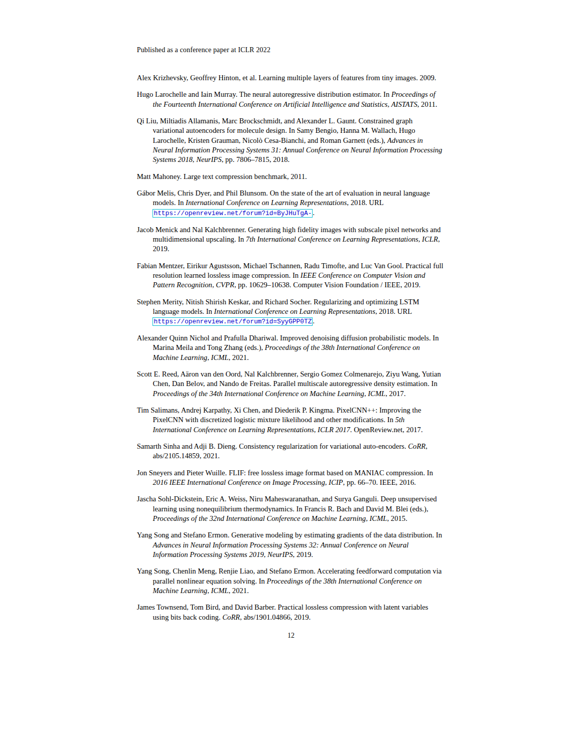Published as a conference paper at ICLR 2022
Alex Krizhevsky, Geoffrey Hinton, et al. Learning multiple layers of features from tiny images. 2009.
Hugo Larochelle and Iain Murray. The neural autoregressive distribution estimator. In Proceedings of the Fourteenth International Conference on Artificial Intelligence and Statistics, AISTATS, 2011.
Qi Liu, Miltiadis Allamanis, Marc Brockschmidt, and Alexander L. Gaunt. Constrained graph variational autoencoders for molecule design. In Samy Bengio, Hanna M. Wallach, Hugo Larochelle, Kristen Grauman, Nicolò Cesa-Bianchi, and Roman Garnett (eds.), Advances in Neural Information Processing Systems 31: Annual Conference on Neural Information Processing Systems 2018, NeurIPS, pp. 7806–7815, 2018.
Matt Mahoney. Large text compression benchmark, 2011.
Gábor Melis, Chris Dyer, and Phil Blunsom. On the state of the art of evaluation in neural language models. In International Conference on Learning Representations, 2018. URL https://openreview.net/forum?id=ByJHuTgA-.
Jacob Menick and Nal Kalchbrenner. Generating high fidelity images with subscale pixel networks and multidimensional upscaling. In 7th International Conference on Learning Representations, ICLR, 2019.
Fabian Mentzer, Eirikur Agustsson, Michael Tschannen, Radu Timofte, and Luc Van Gool. Practical full resolution learned lossless image compression. In IEEE Conference on Computer Vision and Pattern Recognition, CVPR, pp. 10629–10638. Computer Vision Foundation / IEEE, 2019.
Stephen Merity, Nitish Shirish Keskar, and Richard Socher. Regularizing and optimizing LSTM language models. In International Conference on Learning Representations, 2018. URL https://openreview.net/forum?id=SyyGPP0TZ.
Alexander Quinn Nichol and Prafulla Dhariwal. Improved denoising diffusion probabilistic models. In Marina Meila and Tong Zhang (eds.), Proceedings of the 38th International Conference on Machine Learning, ICML, 2021.
Scott E. Reed, Aäron van den Oord, Nal Kalchbrenner, Sergio Gomez Colmenarejo, Ziyu Wang, Yutian Chen, Dan Belov, and Nando de Freitas. Parallel multiscale autoregressive density estimation. In Proceedings of the 34th International Conference on Machine Learning, ICML, 2017.
Tim Salimans, Andrej Karpathy, Xi Chen, and Diederik P. Kingma. PixelCNN++: Improving the PixelCNN with discretized logistic mixture likelihood and other modifications. In 5th International Conference on Learning Representations, ICLR 2017. OpenReview.net, 2017.
Samarth Sinha and Adji B. Dieng. Consistency regularization for variational auto-encoders. CoRR, abs/2105.14859, 2021.
Jon Sneyers and Pieter Wuille. FLIF: free lossless image format based on MANIAC compression. In 2016 IEEE International Conference on Image Processing, ICIP, pp. 66–70. IEEE, 2016.
Jascha Sohl-Dickstein, Eric A. Weiss, Niru Maheswaranathan, and Surya Ganguli. Deep unsupervised learning using nonequilibrium thermodynamics. In Francis R. Bach and David M. Blei (eds.), Proceedings of the 32nd International Conference on Machine Learning, ICML, 2015.
Yang Song and Stefano Ermon. Generative modeling by estimating gradients of the data distribution. In Advances in Neural Information Processing Systems 32: Annual Conference on Neural Information Processing Systems 2019, NeurIPS, 2019.
Yang Song, Chenlin Meng, Renjie Liao, and Stefano Ermon. Accelerating feedforward computation via parallel nonlinear equation solving. In Proceedings of the 38th International Conference on Machine Learning, ICML, 2021.
James Townsend, Tom Bird, and David Barber. Practical lossless compression with latent variables using bits back coding. CoRR, abs/1901.04866, 2019.
12